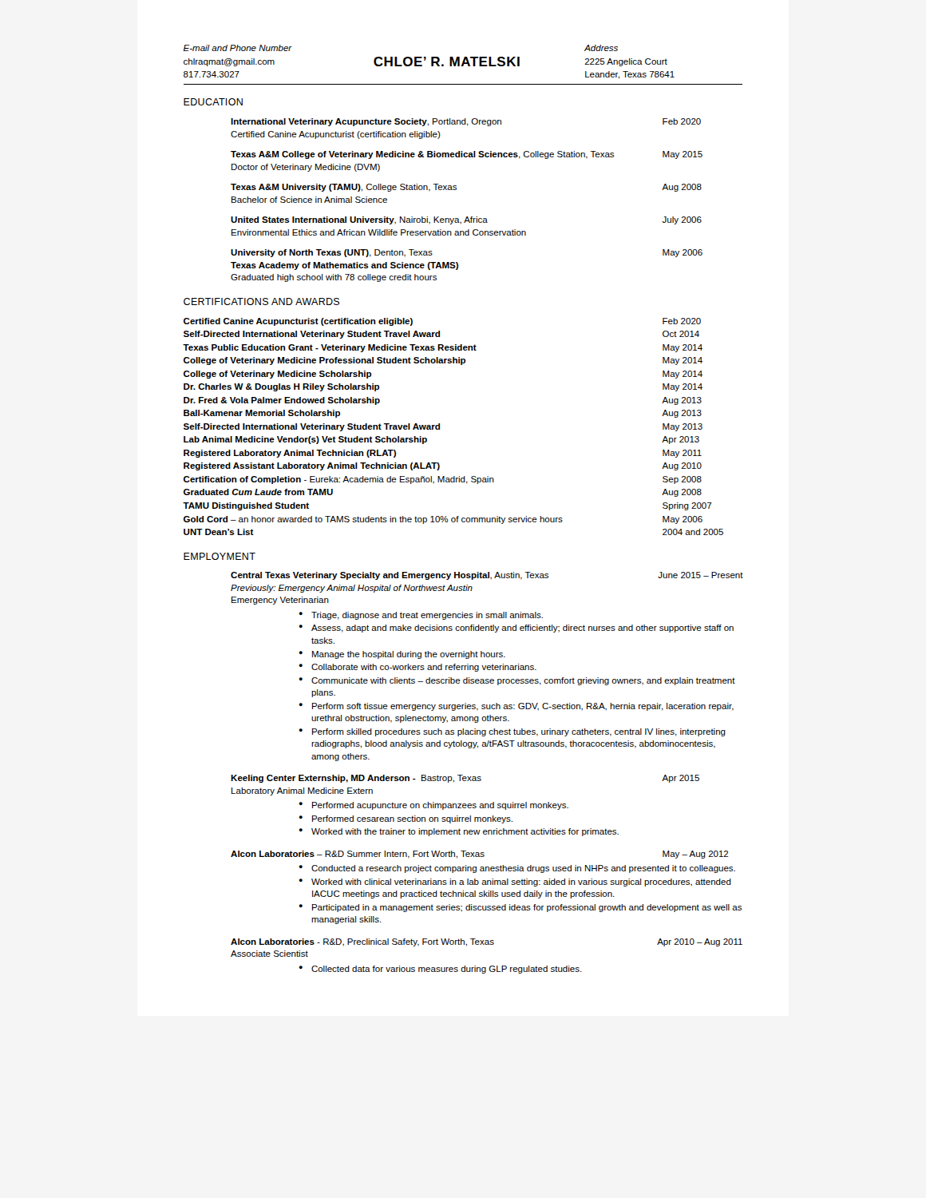E-mail and Phone Number
chlraqmat@gmail.com
817.734.3027
CHLOE’ R. MATELSKI
Address
2225 Angelica Court
Leander, Texas 78641
EDUCATION
International Veterinary Acupuncture Society, Portland, Oregon
Certified Canine Acupuncturist (certification eligible)
Feb 2020
Texas A&M College of Veterinary Medicine & Biomedical Sciences, College Station, Texas
Doctor of Veterinary Medicine (DVM)
May 2015
Texas A&M University (TAMU), College Station, Texas
Bachelor of Science in Animal Science
Aug 2008
United States International University, Nairobi, Kenya, Africa
Environmental Ethics and African Wildlife Preservation and Conservation
July 2006
University of North Texas (UNT), Denton, Texas
Texas Academy of Mathematics and Science (TAMS)
Graduated high school with 78 college credit hours
May 2006
CERTIFICATIONS AND AWARDS
Certified Canine Acupuncturist (certification eligible)
Feb 2020
Self-Directed International Veterinary Student Travel Award
Oct 2014
Texas Public Education Grant - Veterinary Medicine Texas Resident
May 2014
College of Veterinary Medicine Professional Student Scholarship
May 2014
College of Veterinary Medicine Scholarship
May 2014
Dr. Charles W & Douglas H Riley Scholarship
May 2014
Dr. Fred & Vola Palmer Endowed Scholarship
Aug 2013
Ball-Kamenar Memorial Scholarship
Aug 2013
Self-Directed International Veterinary Student Travel Award
May 2013
Lab Animal Medicine Vendor(s) Vet Student Scholarship
Apr 2013
Registered Laboratory Animal Technician (RLAT)
May 2011
Registered Assistant Laboratory Animal Technician (ALAT)
Aug 2010
Certification of Completion - Eureka: Academia de Español, Madrid, Spain
Sep 2008
Graduated Cum Laude from TAMU
Aug 2008
TAMU Distinguished Student
Spring 2007
Gold Cord – an honor awarded to TAMS students in the top 10% of community service hours
May 2006
UNT Dean’s List
2004 and 2005
EMPLOYMENT
Central Texas Veterinary Specialty and Emergency Hospital, Austin, Texas
June 2015 – Present
Previously: Emergency Animal Hospital of Northwest Austin
Emergency Veterinarian
Triage, diagnose and treat emergencies in small animals.
Assess, adapt and make decisions confidently and efficiently; direct nurses and other supportive staff on tasks.
Manage the hospital during the overnight hours.
Collaborate with co-workers and referring veterinarians.
Communicate with clients – describe disease processes, comfort grieving owners, and explain treatment plans.
Perform soft tissue emergency surgeries, such as: GDV, C-section, R&A, hernia repair, laceration repair, urethral obstruction, splenectomy, among others.
Perform skilled procedures such as placing chest tubes, urinary catheters, central IV lines, interpreting radiographs, blood analysis and cytology, a/tFAST ultrasounds, thoracocentesis, abdominocentesis, among others.
Keeling Center Externship, MD Anderson - Bastrop, Texas
Apr 2015
Laboratory Animal Medicine Extern
Performed acupuncture on chimpanzees and squirrel monkeys.
Performed cesarean section on squirrel monkeys.
Worked with the trainer to implement new enrichment activities for primates.
Alcon Laboratories – R&D Summer Intern, Fort Worth, Texas
May – Aug 2012
Conducted a research project comparing anesthesia drugs used in NHPs and presented it to colleagues.
Worked with clinical veterinarians in a lab animal setting: aided in various surgical procedures, attended IACUC meetings and practiced technical skills used daily in the profession.
Participated in a management series; discussed ideas for professional growth and development as well as managerial skills.
Alcon Laboratories - R&D, Preclinical Safety, Fort Worth, Texas
Apr 2010 – Aug 2011
Associate Scientist
Collected data for various measures during GLP regulated studies.